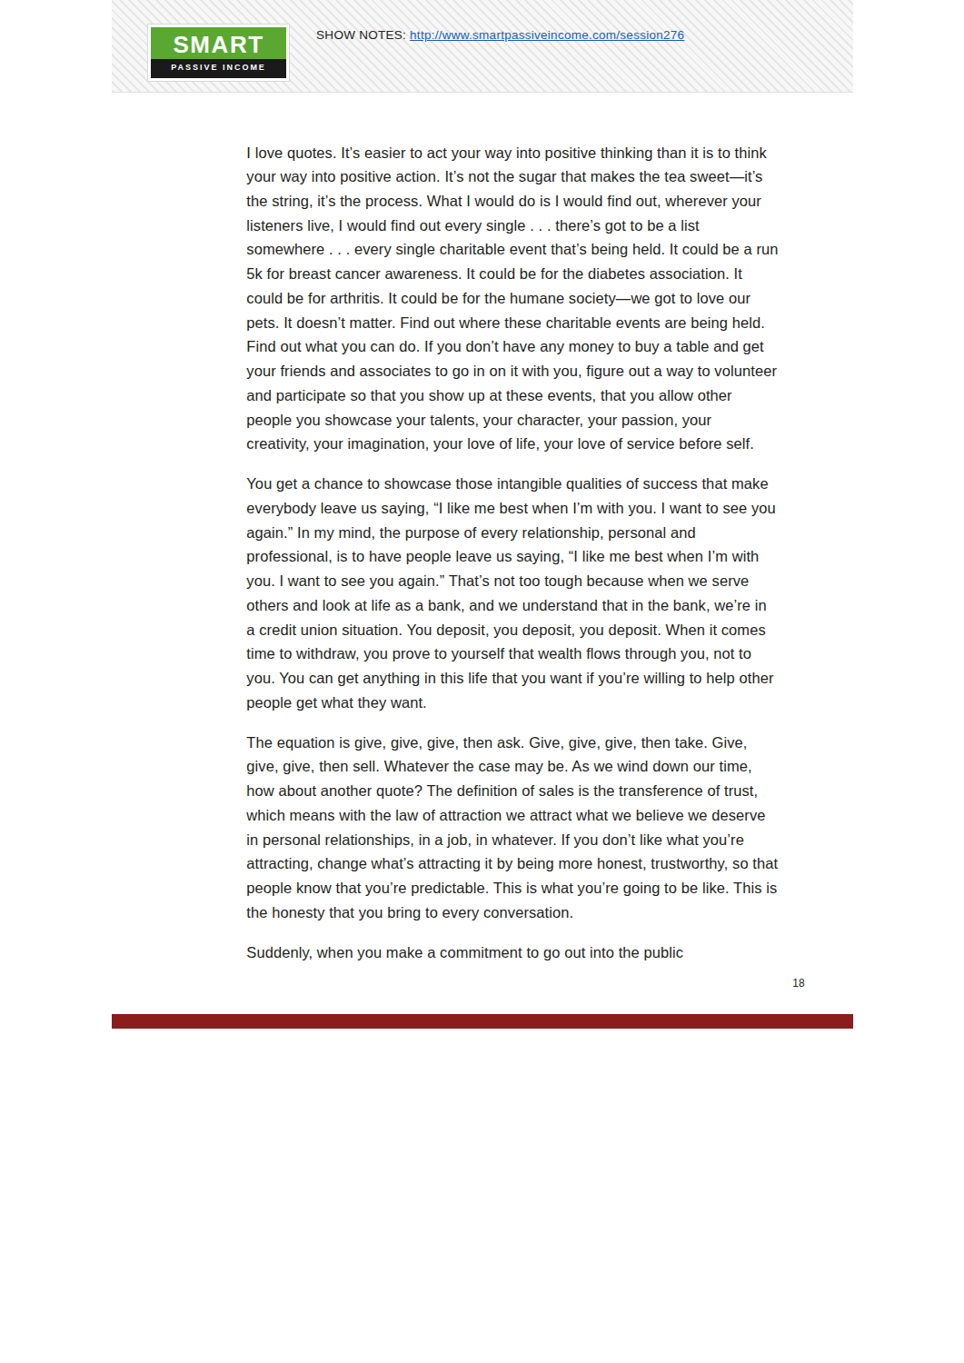SMART
PASSIVE INCOME
SHOW NOTES: http://www.smartpassiveincome.com/session276
I love quotes. It’s easier to act your way into positive thinking than it is to think your way into positive action. It’s not the sugar that makes the tea sweet—it’s the string, it’s the process. What I would do is I would find out, wherever your listeners live, I would find out every single . . . there’s got to be a list somewhere . . . every single charitable event that’s being held. It could be a run 5k for breast cancer awareness. It could be for the diabetes association. It could be for arthritis. It could be for the humane society—we got to love our pets. It doesn’t matter. Find out where these charitable events are being held. Find out what you can do. If you don’t have any money to buy a table and get your friends and associates to go in on it with you, figure out a way to volunteer and participate so that you show up at these events, that you allow other people you showcase your talents, your character, your passion, your creativity, your imagination, your love of life, your love of service before self.
You get a chance to showcase those intangible qualities of success that make everybody leave us saying, “I like me best when I’m with you. I want to see you again.” In my mind, the purpose of every relationship, personal and professional, is to have people leave us saying, “I like me best when I’m with you. I want to see you again.” That’s not too tough because when we serve others and look at life as a bank, and we understand that in the bank, we’re in a credit union situation. You deposit, you deposit, you deposit. When it comes time to withdraw, you prove to yourself that wealth flows through you, not to you. You can get anything in this life that you want if you’re willing to help other people get what they want.
The equation is give, give, give, then ask. Give, give, give, then take. Give, give, give, then sell. Whatever the case may be. As we wind down our time, how about another quote? The definition of sales is the transference of trust, which means with the law of attraction we attract what we believe we deserve in personal relationships, in a job, in whatever. If you don’t like what you’re attracting, change what’s attracting it by being more honest, trustworthy, so that people know that you’re predictable. This is what you’re going to be like. This is the honesty that you bring to every conversation.
Suddenly, when you make a commitment to go out into the public
18